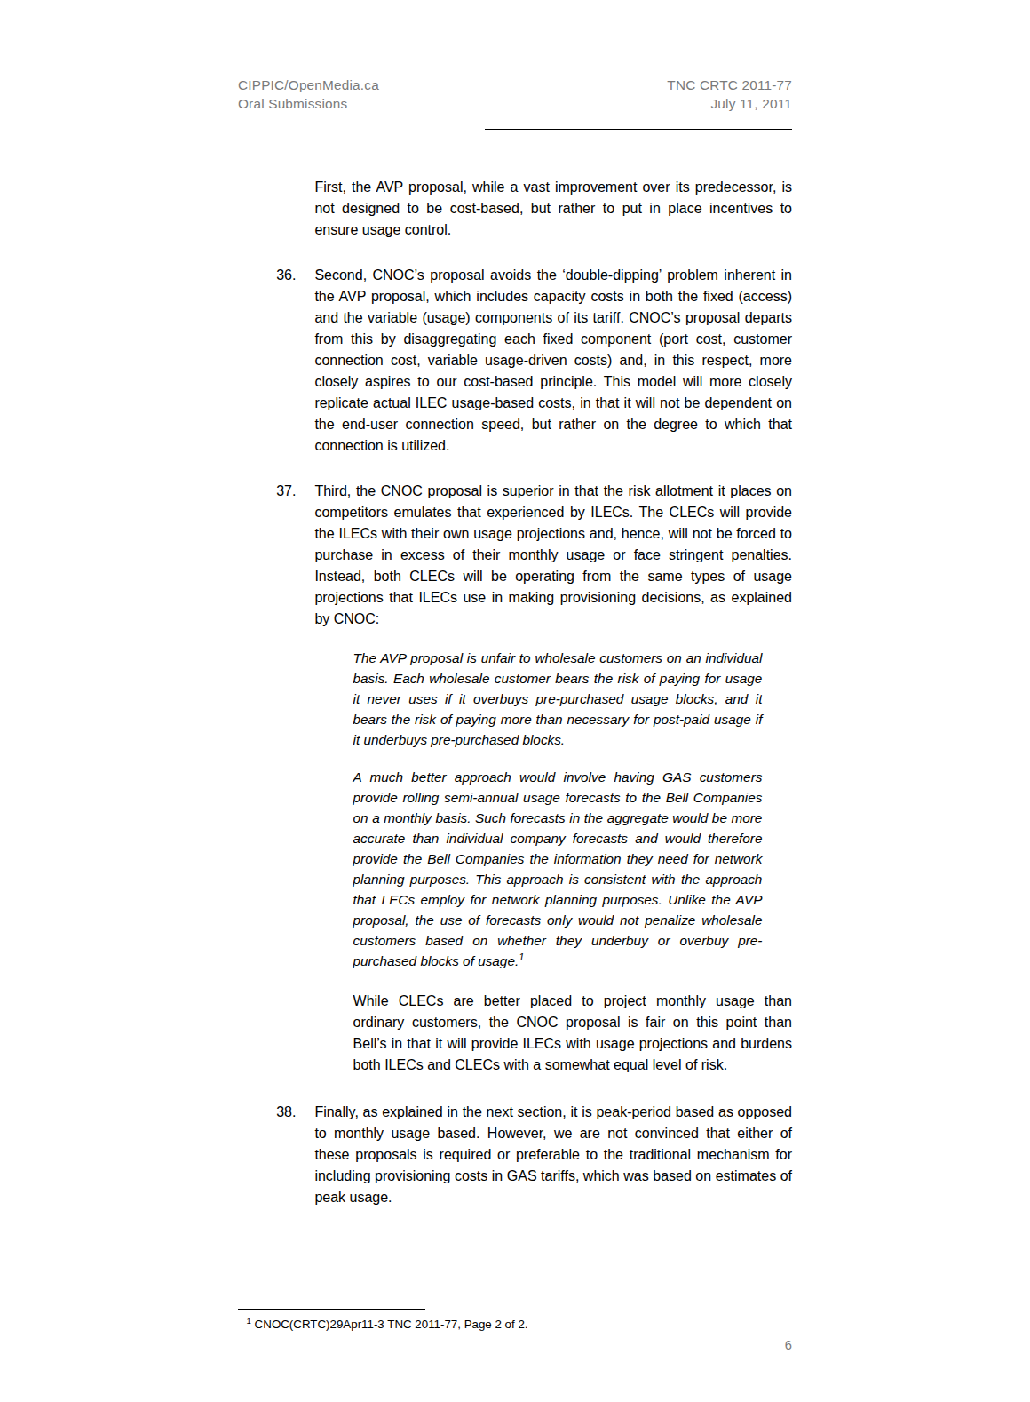CIPPIC/OpenMedia.ca
Oral Submissions
TNC CRTC 2011-77
July 11, 2011
First, the AVP proposal, while a vast improvement over its predecessor, is not designed to be cost-based, but rather to put in place incentives to ensure usage control.
36. Second, CNOC’s proposal avoids the ‘double-dipping’ problem inherent in the AVP proposal, which includes capacity costs in both the fixed (access) and the variable (usage) components of its tariff. CNOC’s proposal departs from this by disaggregating each fixed component (port cost, customer connection cost, variable usage-driven costs) and, in this respect, more closely aspires to our cost-based principle. This model will more closely replicate actual ILEC usage-based costs, in that it will not be dependent on the end-user connection speed, but rather on the degree to which that connection is utilized.
37. Third, the CNOC proposal is superior in that the risk allotment it places on competitors emulates that experienced by ILECs. The CLECs will provide the ILECs with their own usage projections and, hence, will not be forced to purchase in excess of their monthly usage or face stringent penalties. Instead, both CLECs will be operating from the same types of usage projections that ILECs use in making provisioning decisions, as explained by CNOC:
The AVP proposal is unfair to wholesale customers on an individual basis. Each wholesale customer bears the risk of paying for usage it never uses if it overbuys pre-purchased usage blocks, and it bears the risk of paying more than necessary for post-paid usage if it underbuys pre-purchased blocks.
A much better approach would involve having GAS customers provide rolling semi-annual usage forecasts to the Bell Companies on a monthly basis. Such forecasts in the aggregate would be more accurate than individual company forecasts and would therefore provide the Bell Companies the information they need for network planning purposes. This approach is consistent with the approach that LECs employ for network planning purposes. Unlike the AVP proposal, the use of forecasts only would not penalize wholesale customers based on whether they underbuy or overbuy pre-purchased blocks of usage.1
While CLECs are better placed to project monthly usage than ordinary customers, the CNOC proposal is fair on this point than Bell’s in that it will provide ILECs with usage projections and burdens both ILECs and CLECs with a somewhat equal level of risk.
38. Finally, as explained in the next section, it is peak-period based as opposed to monthly usage based. However, we are not convinced that either of these proposals is required or preferable to the traditional mechanism for including provisioning costs in GAS tariffs, which was based on estimates of peak usage.
1 CNOC(CRTC)29Apr11-3 TNC 2011-77, Page 2 of 2.
6